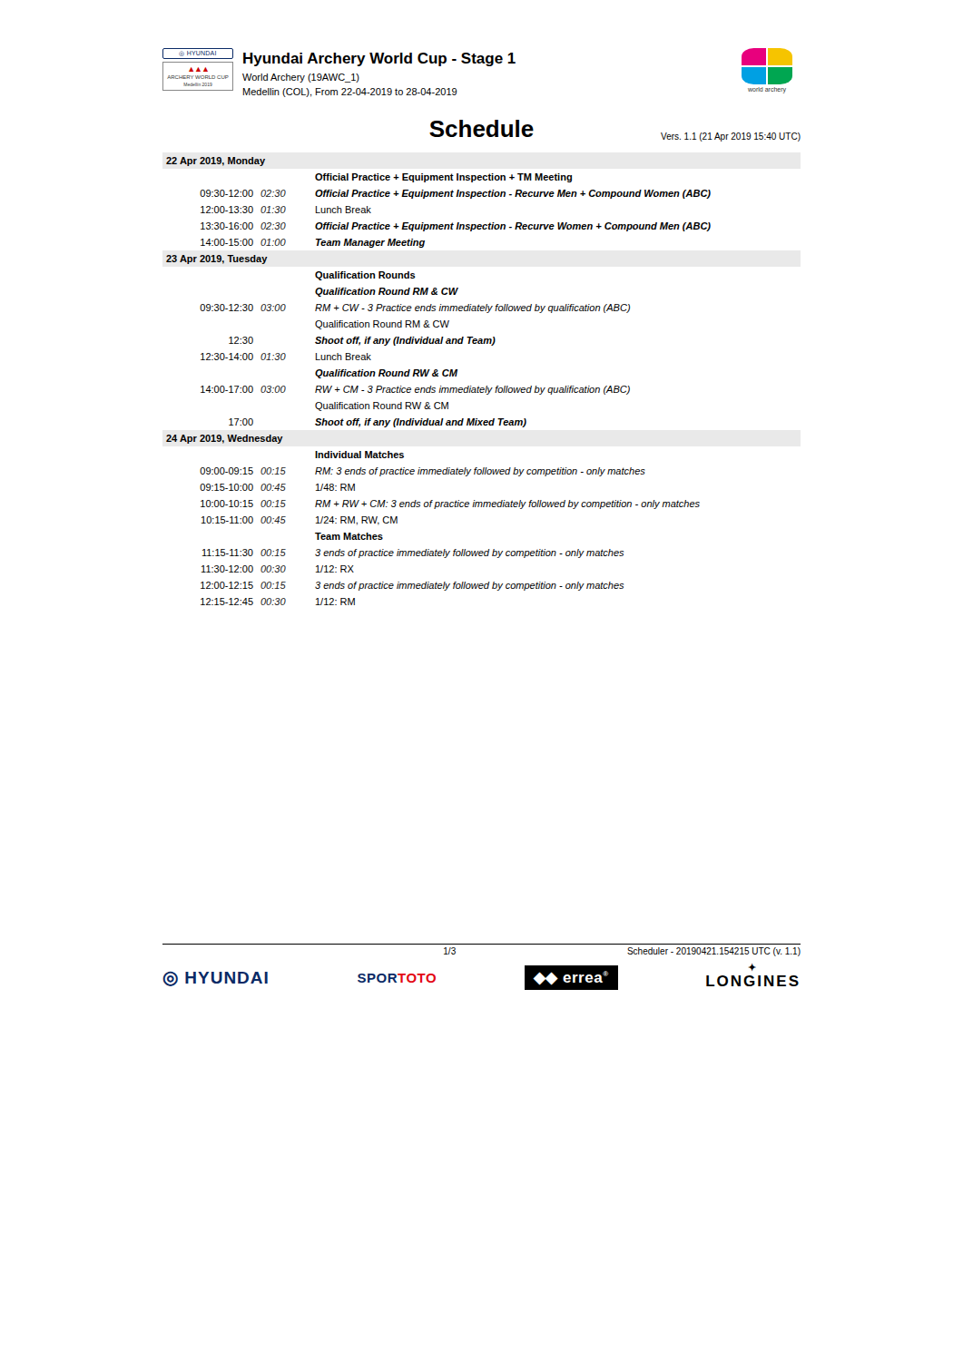◎ HYUNDAI
▲▲▲
ARCHERY WORLD CUP
Medellín 2019
Hyundai Archery World Cup - Stage 1
World Archery (19AWC_1)
Medellin (COL), From 22-04-2019 to 28-04-2019
world archery
Schedule
Vers. 1.1 (21 Apr 2019 15:40 UTC)
| 22 Apr 2019, Monday |
| | | Official Practice + Equipment Inspection + TM Meeting |
| 09:30-12:00 | 02:30 | Official Practice + Equipment Inspection - Recurve Men + Compound Women (ABC) |
| 12:00-13:30 | 01:30 | Lunch Break |
| 13:30-16:00 | 02:30 | Official Practice + Equipment Inspection - Recurve Women + Compound Men (ABC) |
| 14:00-15:00 | 01:00 | Team Manager Meeting |
| 23 Apr 2019, Tuesday |
| | | Qualification Rounds |
| | | Qualification Round RM & CW |
| 09:30-12:30 | 03:00 | RM + CW - 3 Practice ends immediately followed by qualification (ABC) |
| | | Qualification Round RM & CW |
| 12:30 | | Shoot off, if any (Individual and Team) |
| 12:30-14:00 | 01:30 | Lunch Break |
| | | Qualification Round RW & CM |
| 14:00-17:00 | 03:00 | RW + CM - 3 Practice ends immediately followed by qualification (ABC) |
| | | Qualification Round RW & CM |
| 17:00 | | Shoot off, if any (Individual and Mixed Team) |
| 24 Apr 2019, Wednesday |
| | | Individual Matches |
| 09:00-09:15 | 00:15 | RM: 3 ends of practice immediately followed by competition - only matches |
| 09:15-10:00 | 00:45 | 1/48: RM |
| 10:00-10:15 | 00:15 | RM + RW + CM: 3 ends of practice immediately followed by competition - only matches |
| 10:15-11:00 | 00:45 | 1/24: RM, RW, CM |
| | | Team Matches |
| 11:15-11:30 | 00:15 | 3 ends of practice immediately followed by competition - only matches |
| 11:30-12:00 | 00:30 | 1/12: RX |
| 12:00-12:15 | 00:15 | 3 ends of practice immediately followed by competition - only matches |
| 12:15-12:45 | 00:30 | 1/12: RM |
1/3 Scheduler - 20190421.154215 UTC (v. 1.1)
◎ HYUNDAI
SPORTOTO
◆◆ errea®
✦ LONGINES